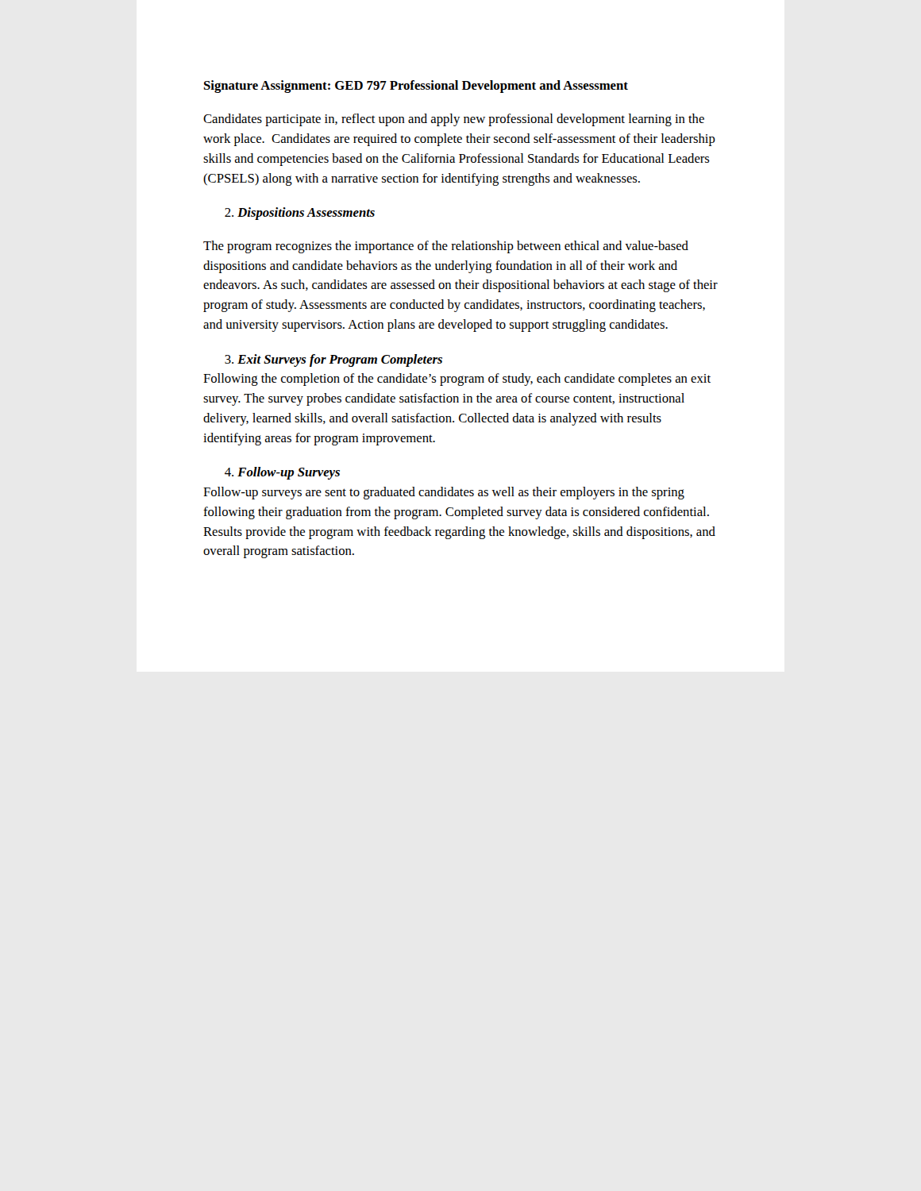Signature Assignment: GED 797 Professional Development and Assessment
Candidates participate in, reflect upon and apply new professional development learning in the work place. Candidates are required to complete their second self-assessment of their leadership skills and competencies based on the California Professional Standards for Educational Leaders (CPSELS) along with a narrative section for identifying strengths and weaknesses.
Dispositions Assessments
The program recognizes the importance of the relationship between ethical and value-based dispositions and candidate behaviors as the underlying foundation in all of their work and endeavors. As such, candidates are assessed on their dispositional behaviors at each stage of their program of study. Assessments are conducted by candidates, instructors, coordinating teachers, and university supervisors. Action plans are developed to support struggling candidates.
Exit Surveys for Program Completers
Following the completion of the candidate’s program of study, each candidate completes an exit survey. The survey probes candidate satisfaction in the area of course content, instructional delivery, learned skills, and overall satisfaction. Collected data is analyzed with results identifying areas for program improvement.
Follow-up Surveys
Follow-up surveys are sent to graduated candidates as well as their employers in the spring following their graduation from the program. Completed survey data is considered confidential. Results provide the program with feedback regarding the knowledge, skills and dispositions, and overall program satisfaction.